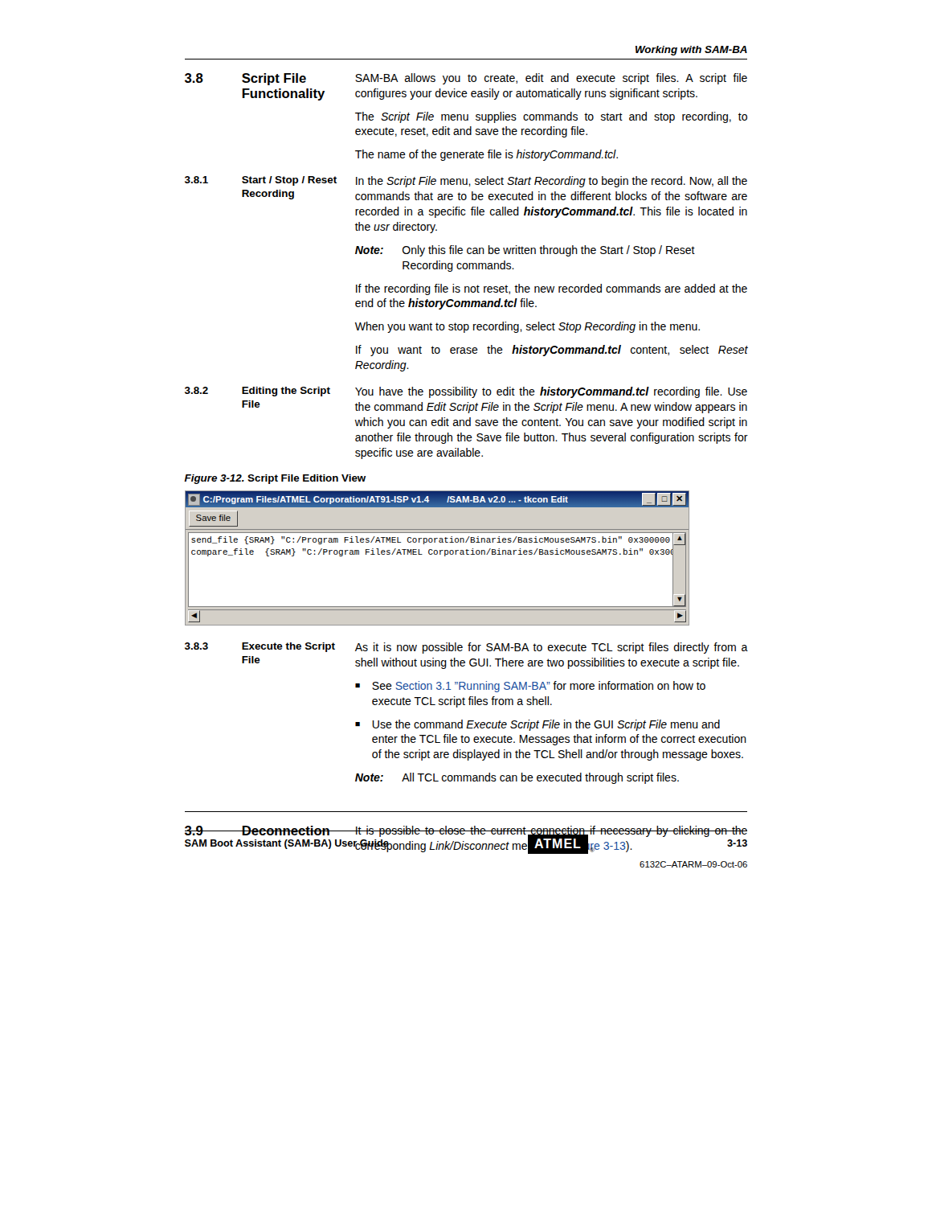Working with SAM-BA
3.8
Script File Functionality
SAM-BA allows you to create, edit and execute script files. A script file configures your device easily or automatically runs significant scripts.
The Script File menu supplies commands to start and stop recording, to execute, reset, edit and save the recording file.
The name of the generate file is historyCommand.tcl.
3.8.1
Start / Stop / Reset Recording
In the Script File menu, select Start Recording to begin the record. Now, all the commands that are to be executed in the different blocks of the software are recorded in a specific file called historyCommand.tcl. This file is located in the usr directory.
Note:
Only this file can be written through the Start / Stop / Reset Recording commands.
If the recording file is not reset, the new recorded commands are added at the end of the historyCommand.tcl file.
When you want to stop recording, select Stop Recording in the menu.
If you want to erase the historyCommand.tcl content, select Reset Recording.
3.8.2
Editing the Script File
You have the possibility to edit the historyCommand.tcl recording file. Use the command Edit Script File in the Script File menu. A new window appears in which you can edit and save the content. You can save your modified script in another file through the Save file button. Thus several configuration scripts for specific use are available.
Figure 3-12. Script File Edition View
C:/Program Files/ATMEL Corporation/AT91-ISP v1.4 /SAM-BA v2.0 ... - tkcon Edit
_
□
✕
Save file
send_file {SRAM} "C:/Program Files/ATMEL Corporation/Binaries/BasicMouseSAM7S.bin" 0x300000 0
compare_file {SRAM} "C:/Program Files/ATMEL Corporation/Binaries/BasicMouseSAM7S.bin" 0x300000 0
▲
▼
◀
▶
3.8.3
Execute the Script File
As it is now possible for SAM-BA to execute TCL script files directly from a shell without using the GUI. There are two possibilities to execute a script file.
See Section 3.1 ”Running SAM-BA” for more information on how to execute TCL script files from a shell.
Use the command Execute Script File in the GUI Script File menu and enter the TCL file to execute. Messages that inform of the correct execution of the script are displayed in the TCL Shell and/or through message boxes.
Note:
All TCL commands can be executed through script files.
3.9
Deconnection
It is possible to close the current connection if necessary by clicking on the corresponding Link/Disconnect menu (see Figure 3-13).
SAM Boot Assistant (SAM-BA) User Guide
ATMEL®
3-13
6132C–ATARM–09-Oct-06